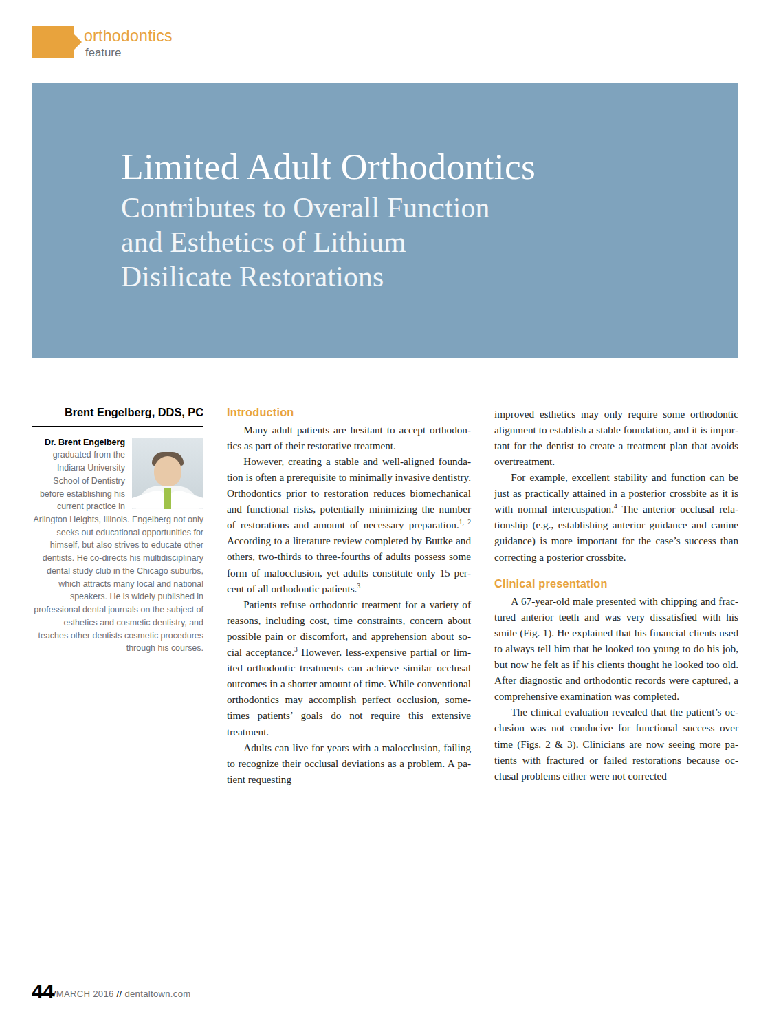orthodontics
feature
Limited Adult Orthodontics
Contributes to Overall Function
and Esthetics of Lithium
Disilicate Restorations
Brent Engelberg, DDS, PC
Dr. Brent Engelberg graduated from the Indiana University School of Dentistry before establishing his current practice in Arlington Heights, Illinois. Engelberg not only seeks out educational opportunities for himself, but also strives to educate other dentists. He co-directs his multidisciplinary dental study club in the Chicago suburbs, which attracts many local and national speakers. He is widely published in professional dental journals on the subject of esthetics and cosmetic dentistry, and teaches other dentists cosmetic procedures through his courses.
Introduction
Many adult patients are hesitant to accept orthodontics as part of their restorative treatment.
However, creating a stable and well-aligned foundation is often a prerequisite to minimally invasive dentistry. Orthodontics prior to restoration reduces biomechanical and functional risks, potentially minimizing the number of restorations and amount of necessary preparation.1, 2 According to a literature review completed by Buttke and others, two-thirds to three-fourths of adults possess some form of malocclusion, yet adults constitute only 15 percent of all orthodontic patients.3
Patients refuse orthodontic treatment for a variety of reasons, including cost, time constraints, concern about possible pain or discomfort, and apprehension about social acceptance.3 However, less-expensive partial or limited orthodontic treatments can achieve similar occlusal outcomes in a shorter amount of time. While conventional orthodontics may accomplish perfect occlusion, sometimes patients’ goals do not require this extensive treatment.
Adults can live for years with a malocclusion, failing to recognize their occlusal deviations as a problem. A patient requesting
improved esthetics may only require some orthodontic alignment to establish a stable foundation, and it is important for the dentist to create a treatment plan that avoids overtreatment.
For example, excellent stability and function can be just as practically attained in a posterior crossbite as it is with normal intercuspation.4 The anterior occlusal relationship (e.g., establishing anterior guidance and canine guidance) is more important for the case’s success than correcting a posterior crossbite.
Clinical presentation
A 67-year-old male presented with chipping and fractured anterior teeth and was very dissatisfied with his smile (Fig. 1). He explained that his financial clients used to always tell him that he looked too young to do his job, but now he felt as if his clients thought he looked too old. After diagnostic and orthodontic records were captured, a comprehensive examination was completed.
The clinical evaluation revealed that the patient’s occlusion was not conducive for functional success over time (Figs. 2 & 3). Clinicians are now seeing more patients with fractured or failed restorations because occlusal problems either were not corrected
44/MARCH 2016 // dentaltown.com